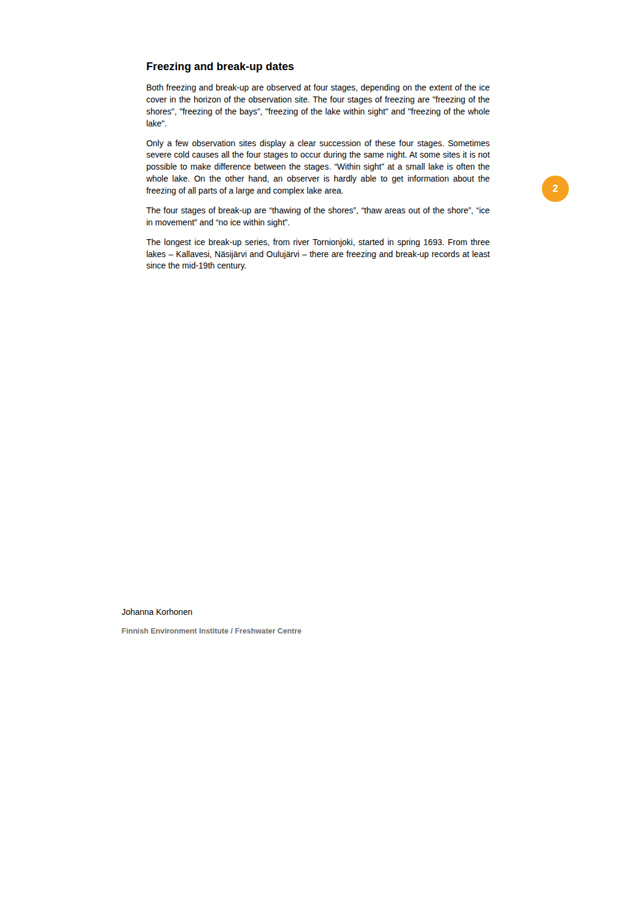2
Freezing and break-up dates
Both freezing and break-up are observed at four stages, depending on the extent of the ice cover in the horizon of the observation site. The four stages of freezing are "freezing of the shores", "freezing of the bays", "freezing of the lake within sight" and "freezing of the whole lake".
Only a few observation sites display a clear succession of these four stages. Sometimes severe cold causes all the four stages to occur during the same night. At some sites it is not possible to make difference between the stages. “Within sight” at a small lake is often the whole lake. On the other hand, an observer is hardly able to get information about the freezing of all parts of a large and complex lake area.
The four stages of break-up are “thawing of the shores”, “thaw areas out of the shore”, “ice in movement” and “no ice within sight”.
The longest ice break-up series, from river Tornionjoki, started in spring 1693. From three lakes – Kallavesi, Näsijärvi and Oulu­järvi – there are freezing and break-up records at least since the mid-19th century.
Johanna Korhonen
Finnish Environment Institute / Freshwater Centre